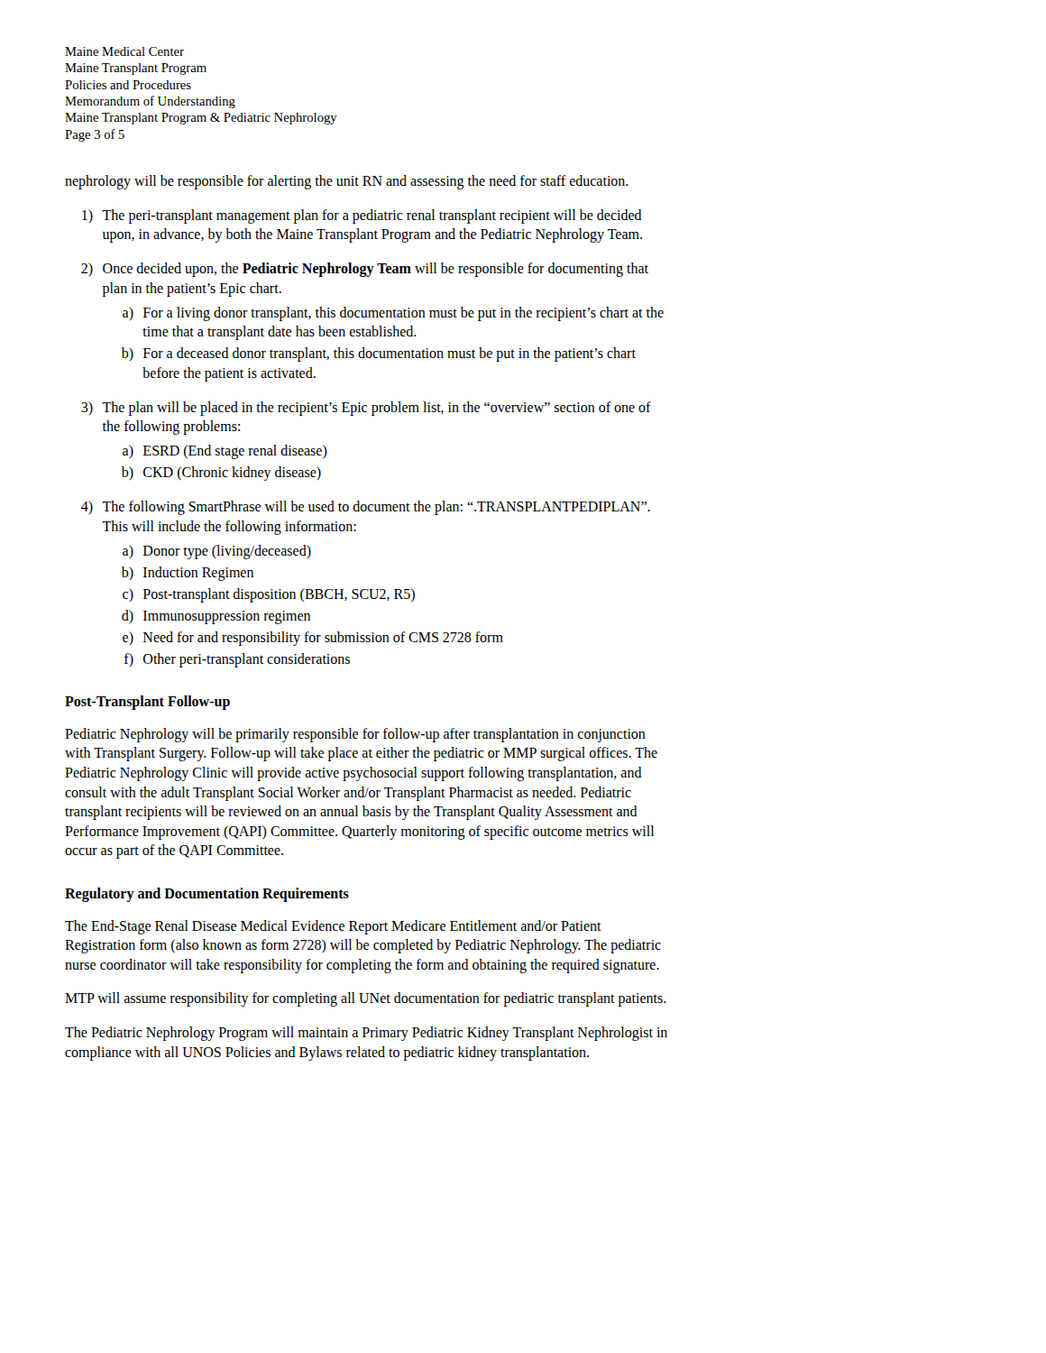Maine Medical Center
Maine Transplant Program
Policies and Procedures
Memorandum of Understanding
Maine Transplant Program & Pediatric Nephrology
Page 3 of 5
nephrology will be responsible for alerting the unit RN and assessing the need for staff education.
The peri-transplant management plan for a pediatric renal transplant recipient will be decided upon, in advance, by both the Maine Transplant Program and the Pediatric Nephrology Team.
Once decided upon, the Pediatric Nephrology Team will be responsible for documenting that plan in the patient’s Epic chart.
For a living donor transplant, this documentation must be put in the recipient’s chart at the time that a transplant date has been established.
For a deceased donor transplant, this documentation must be put in the patient’s chart before the patient is activated.
The plan will be placed in the recipient’s Epic problem list, in the “overview” section of one of the following problems:
ESRD (End stage renal disease)
CKD (Chronic kidney disease)
The following SmartPhrase will be used to document the plan: “.TRANSPLANTPEDIPLAN”. This will include the following information:
Donor type (living/deceased)
Induction Regimen
Post-transplant disposition (BBCH, SCU2, R5)
Immunosuppression regimen
Need for and responsibility for submission of CMS 2728 form
Other peri-transplant considerations
Post-Transplant Follow-up
Pediatric Nephrology will be primarily responsible for follow-up after transplantation in conjunction with Transplant Surgery. Follow-up will take place at either the pediatric or MMP surgical offices. The Pediatric Nephrology Clinic will provide active psychosocial support following transplantation, and consult with the adult Transplant Social Worker and/or Transplant Pharmacist as needed. Pediatric transplant recipients will be reviewed on an annual basis by the Transplant Quality Assessment and Performance Improvement (QAPI) Committee. Quarterly monitoring of specific outcome metrics will occur as part of the QAPI Committee.
Regulatory and Documentation Requirements
The End-Stage Renal Disease Medical Evidence Report Medicare Entitlement and/or Patient Registration form (also known as form 2728) will be completed by Pediatric Nephrology. The pediatric nurse coordinator will take responsibility for completing the form and obtaining the required signature.
MTP will assume responsibility for completing all UNet documentation for pediatric transplant patients.
The Pediatric Nephrology Program will maintain a Primary Pediatric Kidney Transplant Nephrologist in compliance with all UNOS Policies and Bylaws related to pediatric kidney transplantation.